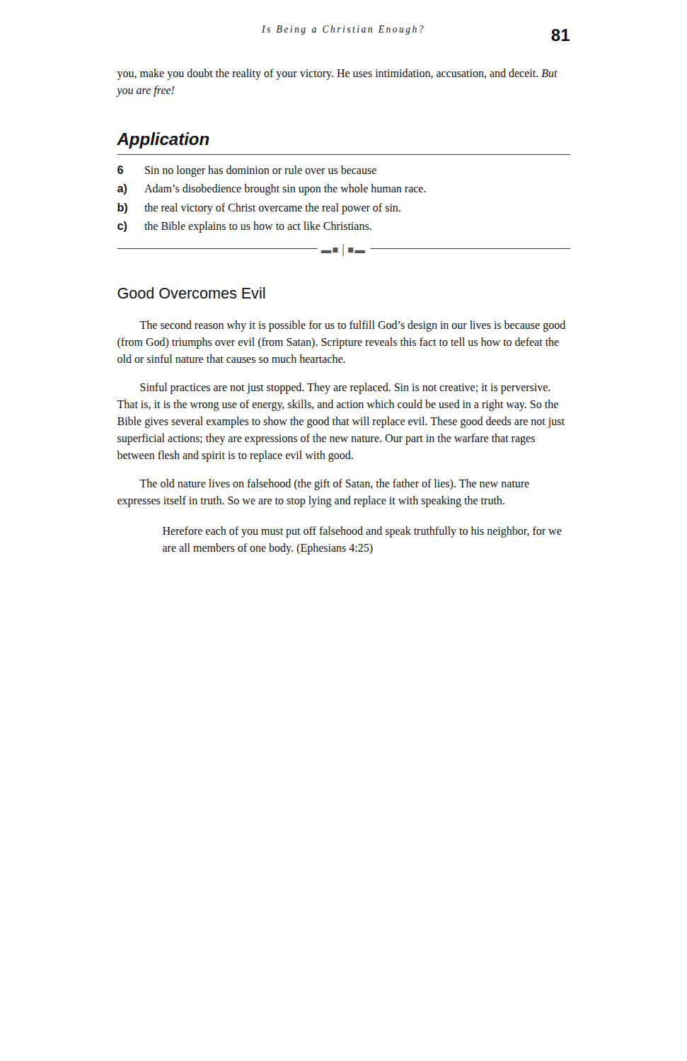Is Being a Christian Enough? 81
you, make you doubt the reality of your victory. He uses intimidation, accusation, and deceit. But you are free!
Application
6 Sin no longer has dominion or rule over us because
a) Adam’s disobedience brought sin upon the whole human race.
b) the real victory of Christ overcame the real power of sin.
c) the Bible explains to us how to act like Christians.
▬■│■▬
Good Overcomes Evil
The second reason why it is possible for us to fulfill God’s design in our lives is because good (from God) triumphs over evil (from Satan). Scripture reveals this fact to tell us how to defeat the old or sinful nature that causes so much heartache.
Sinful practices are not just stopped. They are replaced. Sin is not creative; it is perversive. That is, it is the wrong use of energy, skills, and action which could be used in a right way. So the Bible gives several examples to show the good that will replace evil. These good deeds are not just superficial actions; they are expressions of the new nature. Our part in the warfare that rages between flesh and spirit is to replace evil with good.
The old nature lives on falsehood (the gift of Satan, the father of lies). The new nature expresses itself in truth. So we are to stop lying and replace it with speaking the truth.
Herefore each of you must put off falsehood and speak truthfully to his neighbor, for we are all members of one body. (Ephesians 4:25)